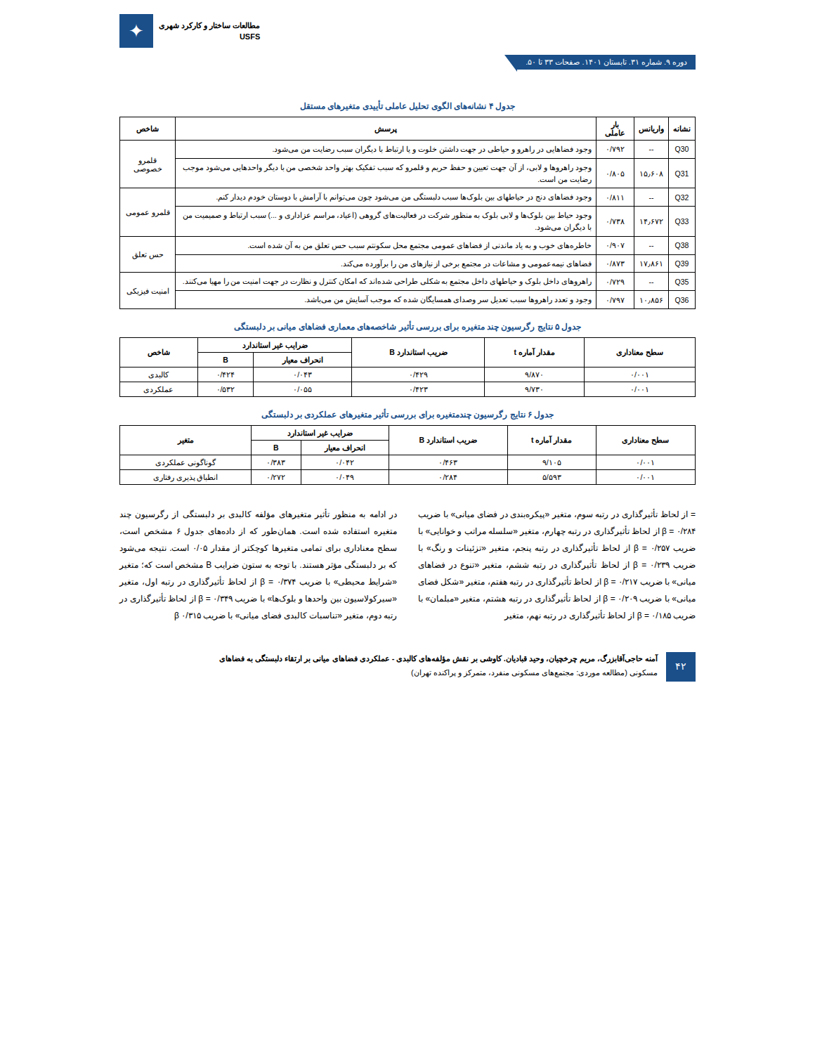مطالعات ساختار و کارکرد شهری
USFS
✦
دوره ۹. شماره ۳۱. تابستان ۱۴۰۱. صفحات ۳۳ تا ۵۰.
جدول ۴ نشانه‌های الگوی تحلیل عاملی تأییدی متغیرهای مستقل
| نشانه | واریانس | بار عاملی | پرسش | شاخص |
| --- | --- | --- | --- | --- |
| Q30 | -- | ۰/۷۹۲ | وجود فضاهایی در راهرو و حیاطی در جهت داشتن خلوت و یا ارتباط با دیگران سبب رضایت من می‌شود. | قلمرو خصوصی |
| Q31 | ۱۵٫۶۰۸ | ۰/۸۰۵ | وجود راهروها و لابی، از آن جهت تعیین و حفظ حریم و قلمرو که سبب تفکیک بهتر واحد شخصی من با دیگر واحدهایی می‌شود موجب رضایت من است. |
| Q32 | -- | ۰/۸۱۱ | وجود فضاهای دنج در حیاطهای بین بلوک‌ها سبب دلبستگی من می‌شود چون می‌توانم با آرامش با دوستان خودم دیدار کنم. | قلمرو عمومی |
| Q33 | ۱۴٫۶۷۲ | ۰/۷۳۸ | وجود حیاط بین بلوک‌ها و لابی بلوک به منظور شرکت در فعالیت‌های گروهی (اعیاد، مراسم عزاداری و ...) سبب ارتباط و صمیمیت من با دیگران می‌شود. |
| Q38 | -- | ۰/۹۰۷ | خاطره‌های خوب و به یاد ماندنی از فضاهای عمومی مجتمع محل سکونتم سبب حس تعلق من به آن شده است. | حس تعلق |
| Q39 | ۱۷٫۸۶۱ | ۰/۸۷۳ | فضاهای نیمه‌عمومی و مشاعات در مجتمع برخی از نیازهای من را برآورده می‌کند. |
| Q35 | -- | ۰/۷۲۹ | راهروهای داخل بلوک و حیاطهای داخل مجتمع به شکلی طراحی شده‌اند که امکان کنترل و نظارت در جهت امنیت من را مهیا می‌کنند. | امنیت فیزیکی |
| Q36 | ۱۰٫۸۵۶ | ۰/۷۹۷ | وجود و تعدد راهروها سبب تعدیل سر وصدای همسایگان شده که موجب آسایش من می‌باشد. |
جدول ۵ نتایج رگرسیون چند متغیره برای بررسی تأثیر شاخصه‌های معماری فضاهای میانی بر دلبستگی
| سطح معناداری | مقدار آماره t | ضریب استاندارد B | ضرایب غیر استاندارد | شاخص |
| --- | --- | --- | --- | --- |
| انحراف معیار | B |
| ۰/۰۰۱ | ۹/۸۷۰ | ۰/۴۲۹ | ۰/۰۴۳ | ۰/۴۲۴ | کالبدی |
| ۰/۰۰۱ | ۹/۷۳۰ | ۰/۴۲۳ | ۰/۰۵۵ | ۰/۵۳۲ | عملکردی |
جدول ۶ نتایج رگرسیون چندمتغیره برای بررسی تأثیر متغیرهای عملکردی بر دلبستگی
| سطح معناداری | مقدار آماره t | ضریب استاندارد B | ضرایب غیر استاندارد | متغیر |
| --- | --- | --- | --- | --- |
| انحراف معیار | B |
| ۰/۰۰۱ | ۹/۱۰۵ | ۰/۴۶۳ | ۰/۰۴۲ | ۰/۳۸۳ | گوناگونی عملکردی |
| ۰/۰۰۱ | ۵/۵۹۳ | ۰/۲۸۴ | ۰/۰۴۹ | ۰/۲۷۲ | انطباق پذیری رفتاری |
= از لحاظ تأثیرگذاری در رتبه سوم، متغیر «پیکره‌بندی در فضای میانی» با ضریب ۰/۲۸۴ = β از لحاظ تأثیرگذاری در رتبه چهارم، متغیر «سلسله مراتب و خوانایی» با ضریب ۰/۲۵۷ = β از لحاظ تأثیرگذاری در رتبه پنجم، متغیر «تزئینات و رنگ» با ضریب ۰/۲۳۹ = β از لحاظ تأثیرگذاری در رتبه ششم، متغیر «تنوع در فضاهای میانی» با ضریب ۰/۲۱۷ = β از لحاظ تأثیرگذاری در رتبه هفتم، متغیر «شکل فضای میانی» با ضریب ۰/۲۰۹ = β از لحاظ تأثیرگذاری در رتبه هشتم، متغیر «مبلمان» با ضریب ۰/۱۸۵ = β از لحاظ تأثیرگذاری در رتبه نهم، متغیر
در ادامه به منظور تأثیر متغیرهای مؤلفه کالبدی بر دلبستگی از رگرسیون چند متغیره استفاده شده است. همان‌طور که از داده‌های جدول ۶ مشخص است، سطح معناداری برای تمامی متغیرها کوچکتر از مقدار ۰/۰۵ است. نتیجه می‌شود که بر دلبستگی مؤثر هستند. با توجه به ستون ضرایب B مشخص است که؛ متغیر «شرایط محیطی» با ضریب ۰/۳۷۴ = β از لحاظ تأثیرگذاری در رتبه اول، متغیر «سیرکولاسیون بین واحدها و بلوک‌ها» با ضریب ۰/۳۴۹ = β از لحاظ تأثیرگذاری در رتبه دوم، متغیر «تناسبات کالبدی فضای میانی» با ضریب ۰/۳۱۵ β
۴۲
آمنه حاجی‌آقابزرگ، مریم چرخچیان، وحید قبادیان. کاوشی بر نقش مؤلفه‌های کالبدی - عملکردی فضاهای میانی بر ارتقاء دلبستگی به فضاهای
مسکونی (مطالعه موردی: مجتمع‌های مسکونی منفرد، متمرکز و پراکنده تهران)